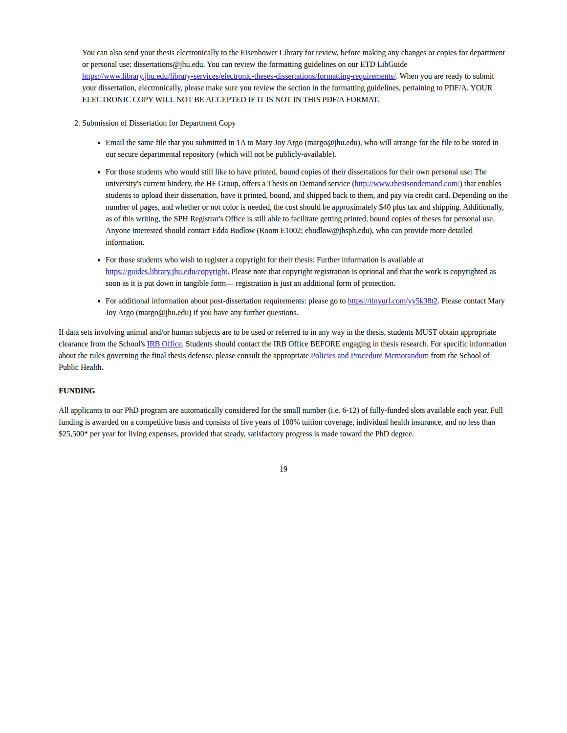You can also send your thesis electronically to the Eisenhower Library for review, before making any changes or copies for department or personal use: dissertations@jhu.edu. You can review the formatting guidelines on our ETD LibGuide https://www.library.jhu.edu/library-services/electronic-theses-dissertations/formatting-requirements/. When you are ready to submit your dissertation, electronically, please make sure you review the section in the formatting guidelines, pertaining to PDF/A. YOUR ELECTRONIC COPY WILL NOT BE ACCEPTED IF IT IS NOT IN THIS PDF/A FORMAT.
Submission of Dissertation for Department Copy
Email the same file that you submitted in 1A to Mary Joy Argo (margo@jhu.edu), who will arrange for the file to be stored in our secure departmental repository (which will not be publicly-available).
For those students who would still like to have printed, bound copies of their dissertations for their own personal use: The university's current bindery, the HF Group, offers a Thesis on Demand service (http://www.thesisondemand.com/) that enables students to upload their dissertation, have it printed, bound, and shipped back to them, and pay via credit card. Depending on the number of pages, and whether or not color is needed, the cost should be approximately $40 plus tax and shipping. Additionally, as of this writing, the SPH Registrar's Office is still able to facilitate getting printed, bound copies of theses for personal use. Anyone interested should contact Edda Budlow (Room E1002; ebudlow@jhsph.edu), who can provide more detailed information.
For those students who wish to register a copyright for their thesis: Further information is available at https://guides.library.jhu.edu/copyright. Please note that copyright registration is optional and that the work is copyrighted as soon as it is put down in tangible form— registration is just an additional form of protection.
For additional information about post-dissertation requirements: please go to https://tinyurl.com/yy5k38t2. Please contact Mary Joy Argo (margo@jhu.edu) if you have any further questions.
If data sets involving animal and/or human subjects are to be used or referred to in any way in the thesis, students MUST obtain appropriate clearance from the School's IRB Office. Students should contact the IRB Office BEFORE engaging in thesis research. For specific information about the rules governing the final thesis defense, please consult the appropriate Policies and Procedure Memorandum from the School of Public Health.
FUNDING
All applicants to our PhD program are automatically considered for the small number (i.e. 6-12) of fully-funded slots available each year. Full funding is awarded on a competitive basis and consists of five years of 100% tuition coverage, individual health insurance, and no less than $25,500* per year for living expenses, provided that steady, satisfactory progress is made toward the PhD degree.
19